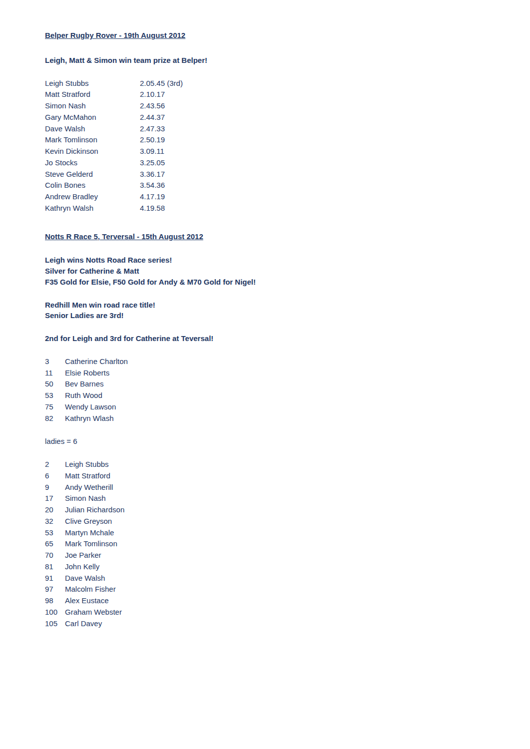Belper Rugby Rover - 19th August 2012
Leigh, Matt & Simon win team prize at Belper!
| Leigh Stubbs | 2.05.45 (3rd) |
| Matt Stratford | 2.10.17 |
| Simon Nash | 2.43.56 |
| Gary McMahon | 2.44.37 |
| Dave Walsh | 2.47.33 |
| Mark Tomlinson | 2.50.19 |
| Kevin Dickinson | 3.09.11 |
| Jo Stocks | 3.25.05 |
| Steve Gelderd | 3.36.17 |
| Colin Bones | 3.54.36 |
| Andrew Bradley | 4.17.19 |
| Kathryn Walsh | 4.19.58 |
Notts R Race 5, Terversal - 15th August 2012
Leigh wins Notts Road Race series!
Silver for Catherine & Matt
F35 Gold for Elsie, F50 Gold for Andy & M70 Gold for Nigel!
Redhill Men win road race title!
Senior Ladies are 3rd!
2nd for Leigh and 3rd for Catherine at Teversal!
| 3 | Catherine Charlton |
| 11 | Elsie Roberts |
| 50 | Bev Barnes |
| 53 | Ruth Wood |
| 75 | Wendy Lawson |
| 82 | Kathryn Wlash |
ladies = 6
| 2 | Leigh Stubbs |
| 6 | Matt Stratford |
| 9 | Andy Wetherill |
| 17 | Simon Nash |
| 20 | Julian Richardson |
| 32 | Clive Greyson |
| 53 | Martyn Mchale |
| 65 | Mark Tomlinson |
| 70 | Joe Parker |
| 81 | John Kelly |
| 91 | Dave Walsh |
| 97 | Malcolm Fisher |
| 98 | Alex Eustace |
| 100 | Graham Webster |
| 105 | Carl Davey |